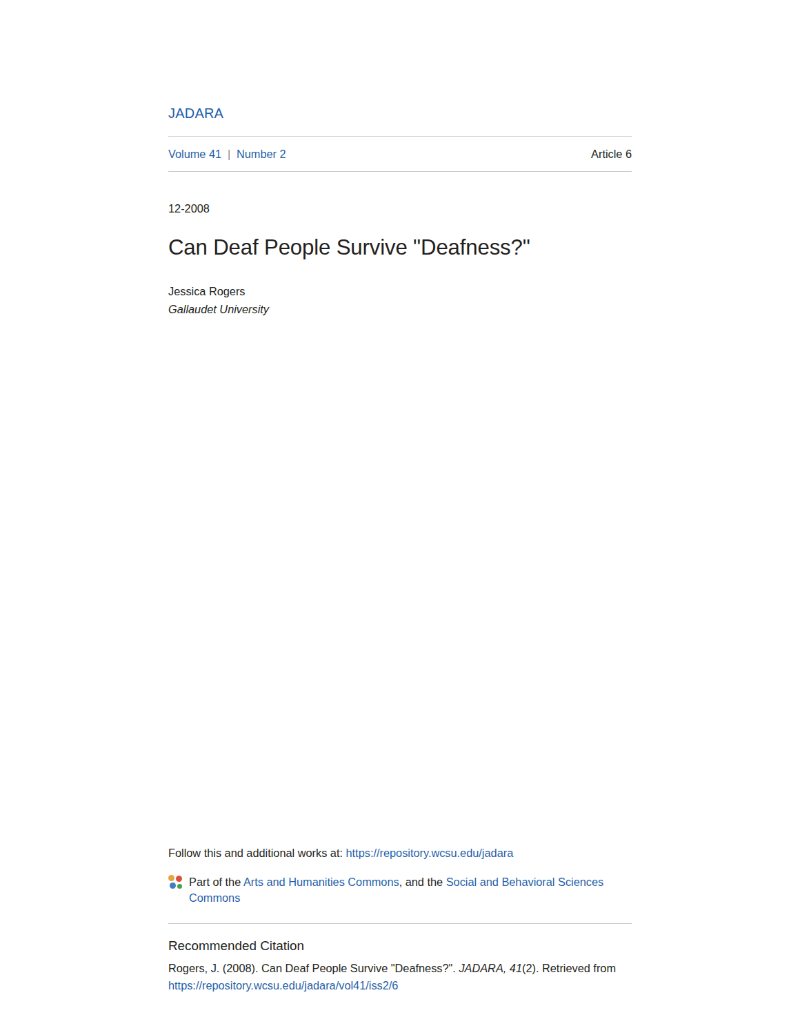JADARA
Volume 41 | Number 2
Article 6
12-2008
Can Deaf People Survive "Deafness?"
Jessica Rogers
Gallaudet University
Follow this and additional works at: https://repository.wcsu.edu/jadara
Part of the Arts and Humanities Commons, and the Social and Behavioral Sciences Commons
Recommended Citation
Rogers, J. (2008). Can Deaf People Survive "Deafness?". JADARA, 41(2). Retrieved from https://repository.wcsu.edu/jadara/vol41/iss2/6